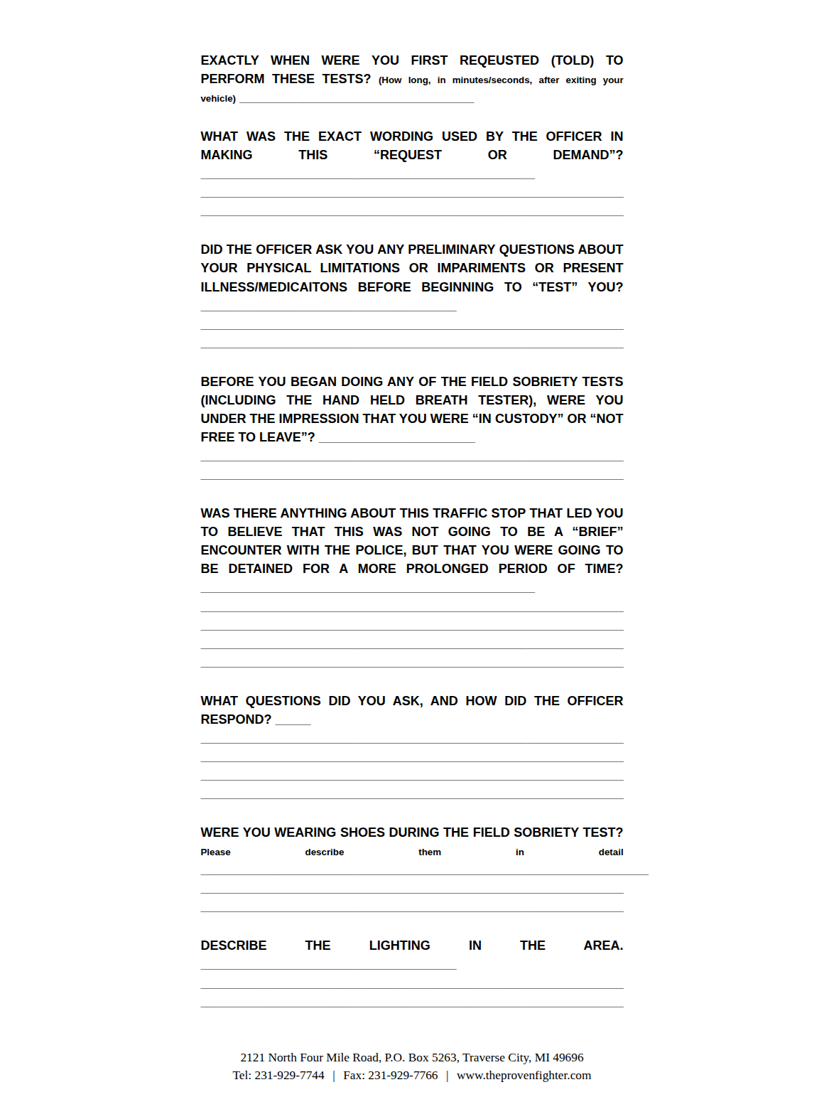EXACTLY WHEN WERE YOU FIRST REQEUSTED (TOLD) TO PERFORM THESE TESTS? (How long, in minutes/seconds, after exiting your vehicle) _________________________________
WHAT WAS THE EXACT WORDING USED BY THE OFFICER IN MAKING THIS “REQUEST OR DEMAND”? _______________________________________________ _______________________________________________________________ _______________________________________________________________
DID THE OFFICER ASK YOU ANY PRELIMINARY QUESTIONS ABOUT YOUR PHYSICAL LIMITATIONS OR IMPARIMENTS OR PRESENT ILLNESS/MEDICAITONS BEFORE BEGINNING TO “TEST” YOU? ____________________________________ _______________________________________________________________ _______________________________________________________________
BEFORE YOU BEGAN DOING ANY OF THE FIELD SOBRIETY TESTS (INCLUDING THE HAND HELD BREATH TESTER), WERE YOU UNDER THE IMPRESSION THAT YOU WERE “IN CUSTODY” OR “NOT FREE TO LEAVE”? ______________________ _______________________________________________________________ _______________________________________________________________
WAS THERE ANYTHING ABOUT THIS TRAFFIC STOP THAT LED YOU TO BELIEVE THAT THIS WAS NOT GOING TO BE A “BRIEF” ENCOUNTER WITH THE POLICE, BUT THAT YOU WERE GOING TO BE DETAINED FOR A MORE PROLONGED PERIOD OF TIME? _______________________________________________ _______________________________________________________________ _______________________________________________________________ _______________________________________________________________ _______________________________________________________________
WHAT QUESTIONS DID YOU ASK, AND HOW DID THE OFFICER RESPOND? _____ _______________________________________________________________ _______________________________________________________________ _______________________________________________________________ _______________________________________________________________
WERE YOU WEARING SHOES DURING THE FIELD SOBRIETY TEST? Please describe them in detail _______________________________________________________________ _______________________________________________________________ _______________________________________________________________
DESCRIBE THE LIGHTING IN THE AREA. ____________________________________ _______________________________________________________________ _______________________________________________________________
2121 North Four Mile Road, P.O. Box 5263, Traverse City, MI 49696
Tel: 231-929-7744|Fax: 231-929-7766|www.theprovenfighter.com